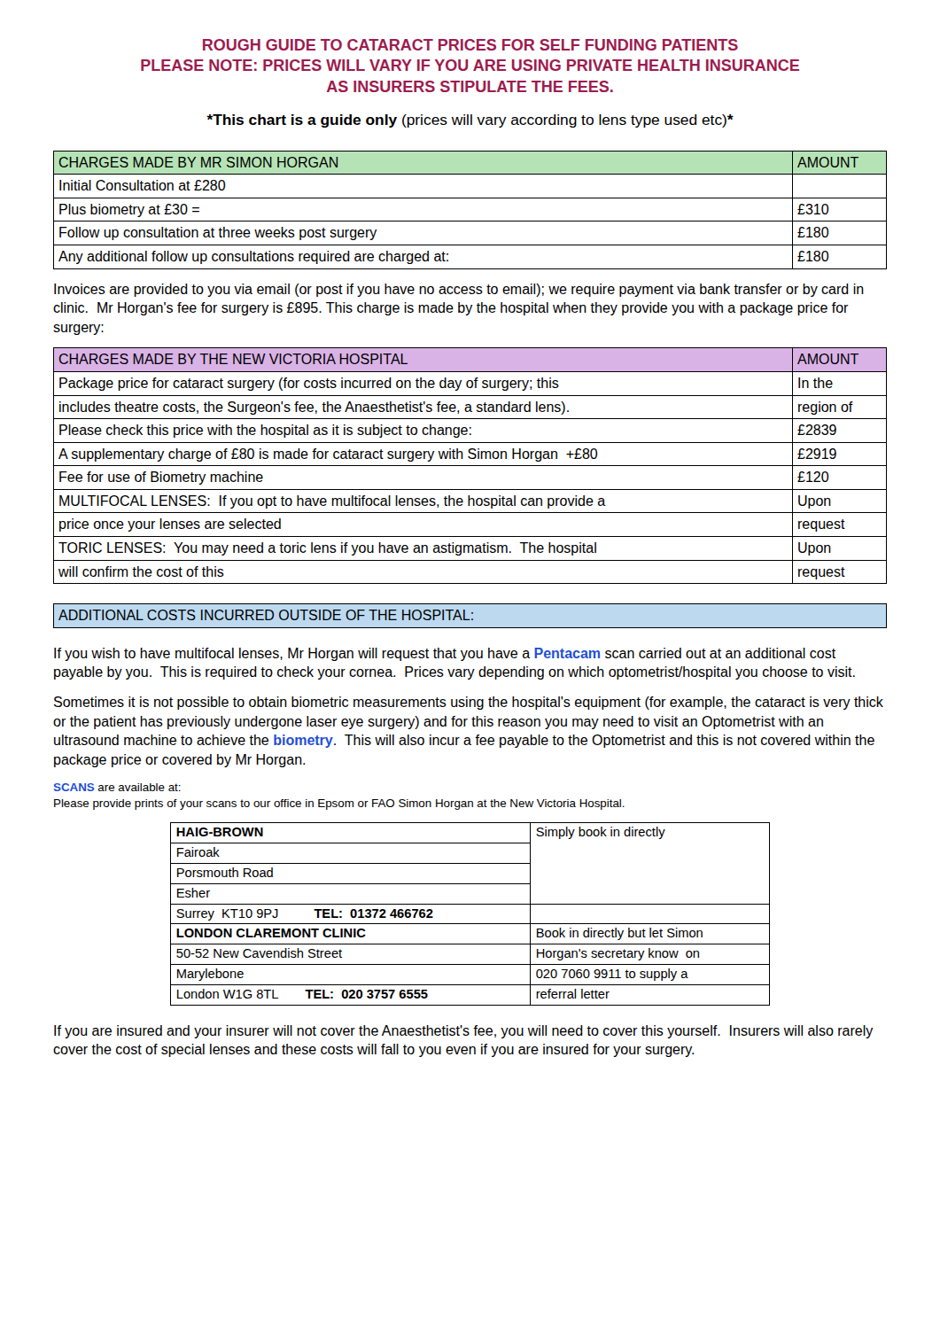ROUGH GUIDE TO CATARACT PRICES FOR SELF FUNDING PATIENTS
PLEASE NOTE: PRICES WILL VARY IF YOU ARE USING PRIVATE HEALTH INSURANCE
AS INSURERS STIPULATE THE FEES.
*This chart is a guide only (prices will vary according to lens type used etc)*
| CHARGES MADE BY MR SIMON HORGAN | AMOUNT |
| Initial Consultation at £280 | |
| Plus biometry at £30 = | £310 |
| Follow up consultation at three weeks post surgery | £180 |
| Any additional follow up consultations required are charged at: | £180 |
Invoices are provided to you via email (or post if you have no access to email); we require payment via bank transfer or by card in clinic. Mr Horgan's fee for surgery is £895. This charge is made by the hospital when they provide you with a package price for surgery:
| CHARGES MADE BY THE NEW VICTORIA HOSPITAL | AMOUNT |
| Package price for cataract surgery (for costs incurred on the day of surgery; this | In the |
| includes theatre costs, the Surgeon's fee, the Anaesthetist's fee, a standard lens). | region of |
| Please check this price with the hospital as it is subject to change: | £2839 |
| A supplementary charge of £80 is made for cataract surgery with Simon Horgan +£80 | £2919 |
| Fee for use of Biometry machine | £120 |
| MULTIFOCAL LENSES: If you opt to have multifocal lenses, the hospital can provide a | Upon |
| price once your lenses are selected | request |
| TORIC LENSES: You may need a toric lens if you have an astigmatism. The hospital | Upon |
| will confirm the cost of this | request |
ADDITIONAL COSTS INCURRED OUTSIDE OF THE HOSPITAL:
If you wish to have multifocal lenses, Mr Horgan will request that you have a Pentacam scan carried out at an additional cost payable by you. This is required to check your cornea. Prices vary depending on which optometrist/hospital you choose to visit.
Sometimes it is not possible to obtain biometric measurements using the hospital's equipment (for example, the cataract is very thick or the patient has previously undergone laser eye surgery) and for this reason you may need to visit an Optometrist with an ultrasound machine to achieve the biometry. This will also incur a fee payable to the Optometrist and this is not covered within the package price or covered by Mr Horgan.
SCANS are available at:
Please provide prints of your scans to our office in Epsom or FAO Simon Horgan at the New Victoria Hospital.
| HAIG-BROWN | Simply book in directly |
| Fairoak |
| Porsmouth Road |
| Esher |
| Surrey KT10 9PJ TEL: 01372 466762 | |
| LONDON CLAREMONT CLINIC | Book in directly but let Simon |
| 50-52 New Cavendish Street | Horgan's secretary know on |
| Marylebone | 020 7060 9911 to supply a |
| London W1G 8TL TEL: 020 3757 6555 | referral letter |
If you are insured and your insurer will not cover the Anaesthetist's fee, you will need to cover this yourself. Insurers will also rarely cover the cost of special lenses and these costs will fall to you even if you are insured for your surgery.